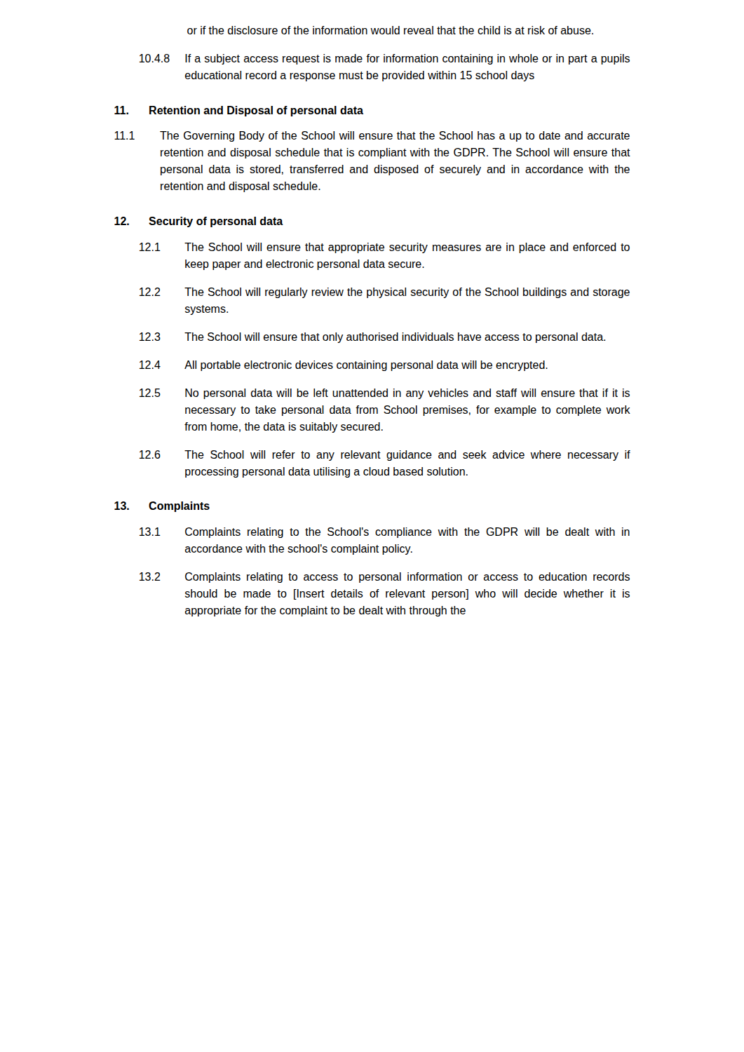or if the disclosure of the information would reveal that the child is at risk of abuse.
10.4.8 If a subject access request is made for information containing in whole or in part a pupils educational record a response must be provided within 15 school days
11.
Retention and Disposal of personal data
11.1 The Governing Body of the School will ensure that the School has a up to date and accurate retention and disposal schedule that is compliant with the GDPR. The School will ensure that personal data is stored, transferred and disposed of securely and in accordance with the retention and disposal schedule.
12.
Security of personal data
12.1 The School will ensure that appropriate security measures are in place and enforced to keep paper and electronic personal data secure.
12.2 The School will regularly review the physical security of the School buildings and storage systems.
12.3 The School will ensure that only authorised individuals have access to personal data.
12.4 All portable electronic devices containing personal data will be encrypted.
12.5 No personal data will be left unattended in any vehicles and staff will ensure that if it is necessary to take personal data from School premises, for example to complete work from home, the data is suitably secured.
12.6 The School will refer to any relevant guidance and seek advice where necessary if processing personal data utilising a cloud based solution.
13.
Complaints
13.1 Complaints relating to the School's compliance with the GDPR will be dealt with in accordance with the school's complaint policy.
13.2 Complaints relating to access to personal information or access to education records should be made to [Insert details of relevant person] who will decide whether it is appropriate for the complaint to be dealt with through the